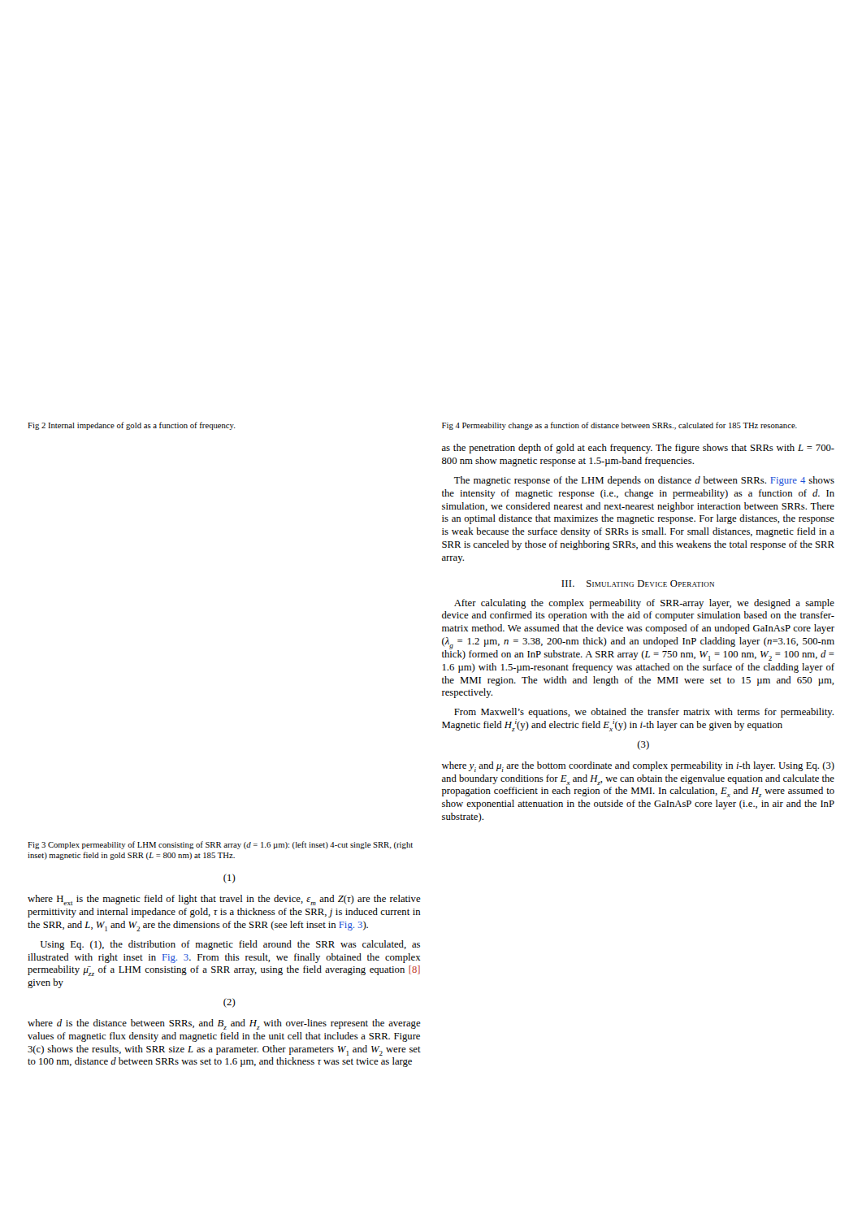Fig 2 Internal impedance of gold as a function of frequency.
Fig 3 Complex permeability of LHM consisting of SRR array (d = 1.6 µm): (left inset) 4-cut single SRR, (right inset) magnetic field in gold SRR (L = 800 nm) at 185 THz.
(1)
where Hext is the magnetic field of light that travel in the device, εm and Z(τ) are the relative permittivity and internal impedance of gold, τ is a thickness of the SRR, j is induced current in the SRR, and L, W1 and W2 are the dimensions of the SRR (see left inset in Fig. 3).
Using Eq. (1), the distribution of magnetic field around the SRR was calculated, as illustrated with right inset in Fig. 3. From this result, we finally obtained the complex permeability μ̄zz of a LHM consisting of a SRR array, using the field averaging equation [8] given by
(2)
where d is the distance between SRRs, and Bz and Hz with over-lines represent the average values of magnetic flux density and magnetic field in the unit cell that includes a SRR. Figure 3(c) shows the results, with SRR size L as a parameter. Other parameters W1 and W2 were set to 100 nm, distance d between SRRs was set to 1.6 µm, and thickness τ was set twice as large
Fig 4 Permeability change as a function of distance between SRRs., calculated for 185 THz resonance.
as the penetration depth of gold at each frequency. The figure shows that SRRs with L = 700-800 nm show magnetic response at 1.5-µm-band frequencies.
The magnetic response of the LHM depends on distance d between SRRs. Figure 4 shows the intensity of magnetic response (i.e., change in permeability) as a function of d. In simulation, we considered nearest and next-nearest neighbor interaction between SRRs. There is an optimal distance that maximizes the magnetic response. For large distances, the response is weak because the surface density of SRRs is small. For small distances, magnetic field in a SRR is canceled by those of neighboring SRRs, and this weakens the total response of the SRR array.
III. Simulating Device Operation
After calculating the complex permeability of SRR-array layer, we designed a sample device and confirmed its operation with the aid of computer simulation based on the transfer-matrix method. We assumed that the device was composed of an undoped GaInAsP core layer (λg = 1.2 µm, n = 3.38, 200-nm thick) and an undoped InP cladding layer (n=3.16, 500-nm thick) formed on an InP substrate. A SRR array (L = 750 nm, W1 = 100 nm, W2 = 100 nm, d = 1.6 µm) with 1.5-µm-resonant frequency was attached on the surface of the cladding layer of the MMI region. The width and length of the MMI were set to 15 µm and 650 µm, respectively.
From Maxwell’s equations, we obtained the transfer matrix with terms for permeability. Magnetic field Hzi(y) and electric field Exi(y) in i-th layer can be given by equation
(3)
where yi and μi are the bottom coordinate and complex permeability in i-th layer. Using Eq. (3) and boundary conditions for Ex and Hz, we can obtain the eigenvalue equation and calculate the propagation coefficient in each region of the MMI. In calculation, Ex and Hz were assumed to show exponential attenuation in the outside of the GaInAsP core layer (i.e., in air and the InP substrate).